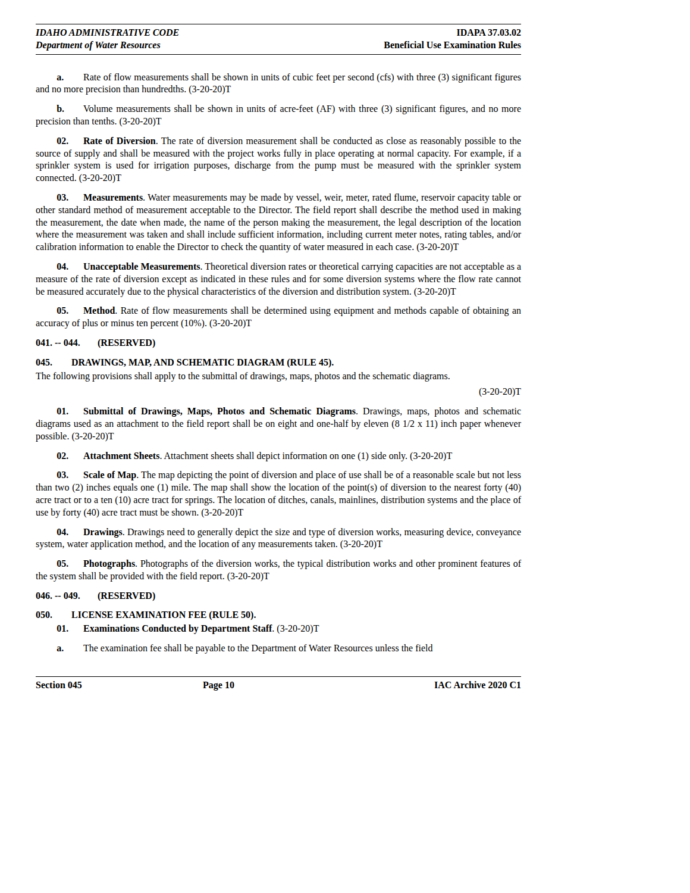| IDAHO ADMINISTRATIVE CODE | IDAPA 37.03.02 |
| Department of Water Resources | Beneficial Use Examination Rules |
a. Rate of flow measurements shall be shown in units of cubic feet per second (cfs) with three (3) significant figures and no more precision than hundredths. (3-20-20)T
b. Volume measurements shall be shown in units of acre-feet (AF) with three (3) significant figures, and no more precision than tenths. (3-20-20)T
02. Rate of Diversion. The rate of diversion measurement shall be conducted as close as reasonably possible to the source of supply and shall be measured with the project works fully in place operating at normal capacity. For example, if a sprinkler system is used for irrigation purposes, discharge from the pump must be measured with the sprinkler system connected. (3-20-20)T
03. Measurements. Water measurements may be made by vessel, weir, meter, rated flume, reservoir capacity table or other standard method of measurement acceptable to the Director. The field report shall describe the method used in making the measurement, the date when made, the name of the person making the measurement, the legal description of the location where the measurement was taken and shall include sufficient information, including current meter notes, rating tables, and/or calibration information to enable the Director to check the quantity of water measured in each case. (3-20-20)T
04. Unacceptable Measurements. Theoretical diversion rates or theoretical carrying capacities are not acceptable as a measure of the rate of diversion except as indicated in these rules and for some diversion systems where the flow rate cannot be measured accurately due to the physical characteristics of the diversion and distribution system. (3-20-20)T
05. Method. Rate of flow measurements shall be determined using equipment and methods capable of obtaining an accuracy of plus or minus ten percent (10%). (3-20-20)T
041. -- 044.(RESERVED)
045. DRAWINGS, MAP, AND SCHEMATIC DIAGRAM (RULE 45).
The following provisions shall apply to the submittal of drawings, maps, photos and the schematic diagrams.
(3-20-20)T
01. Submittal of Drawings, Maps, Photos and Schematic Diagrams. Drawings, maps, photos and schematic diagrams used as an attachment to the field report shall be on eight and one-half by eleven (8 1/2 x 11) inch paper whenever possible. (3-20-20)T
02. Attachment Sheets. Attachment sheets shall depict information on one (1) side only. (3-20-20)T
03. Scale of Map. The map depicting the point of diversion and place of use shall be of a reasonable scale but not less than two (2) inches equals one (1) mile. The map shall show the location of the point(s) of diversion to the nearest forty (40) acre tract or to a ten (10) acre tract for springs. The location of ditches, canals, mainlines, distribution systems and the place of use by forty (40) acre tract must be shown. (3-20-20)T
04. Drawings. Drawings need to generally depict the size and type of diversion works, measuring device, conveyance system, water application method, and the location of any measurements taken. (3-20-20)T
05. Photographs. Photographs of the diversion works, the typical distribution works and other prominent features of the system shall be provided with the field report. (3-20-20)T
046. -- 049.(RESERVED)
050. LICENSE EXAMINATION FEE (RULE 50).
01. Examinations Conducted by Department Staff. (3-20-20)T
a. The examination fee shall be payable to the Department of Water Resources unless the field
| Section 045 | Page 10 | IAC Archive 2020 C1 |